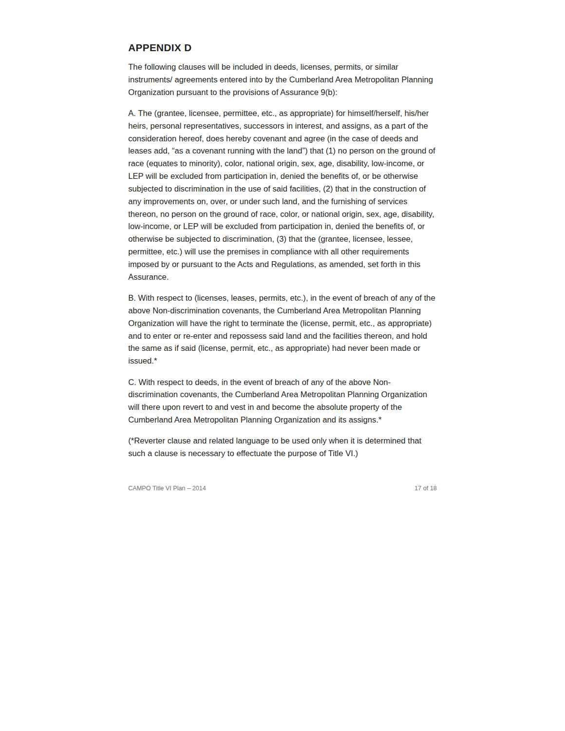APPENDIX D
The following clauses will be included in deeds, licenses, permits, or similar instruments/ agreements entered into by the Cumberland Area Metropolitan Planning Organization pursuant to the provisions of Assurance 9(b):
A. The (grantee, licensee, permittee, etc., as appropriate) for himself/herself, his/her heirs, personal representatives, successors in interest, and assigns, as a part of the consideration hereof, does hereby covenant and agree (in the case of deeds and leases add, “as a covenant running with the land”) that (1) no person on the ground of race (equates to minority), color, national origin, sex, age, disability, low-income, or LEP will be excluded from participation in, denied the benefits of, or be otherwise subjected to discrimination in the use of said facilities, (2) that in the construction of any improvements on, over, or under such land, and the furnishing of services thereon, no person on the ground of race, color, or national origin, sex, age, disability, low-income, or LEP will be excluded from participation in, denied the benefits of, or otherwise be subjected to discrimination, (3) that the (grantee, licensee, lessee, permittee, etc.) will use the premises in compliance with all other requirements imposed by or pursuant to the Acts and Regulations, as amended, set forth in this Assurance.
B. With respect to (licenses, leases, permits, etc.), in the event of breach of any of the above Non-discrimination covenants, the Cumberland Area Metropolitan Planning Organization will have the right to terminate the (license, permit, etc., as appropriate) and to enter or re-enter and repossess said land and the facilities thereon, and hold the same as if said (license, permit, etc., as appropriate) had never been made or issued.*
C. With respect to deeds, in the event of breach of any of the above Non-discrimination covenants, the Cumberland Area Metropolitan Planning Organization will there upon revert to and vest in and become the absolute property of the Cumberland Area Metropolitan Planning Organization and its assigns.*
(*Reverter clause and related language to be used only when it is determined that such a clause is necessary to effectuate the purpose of Title VI.)
CAMPO Title VI Plan – 2014 17 of 18